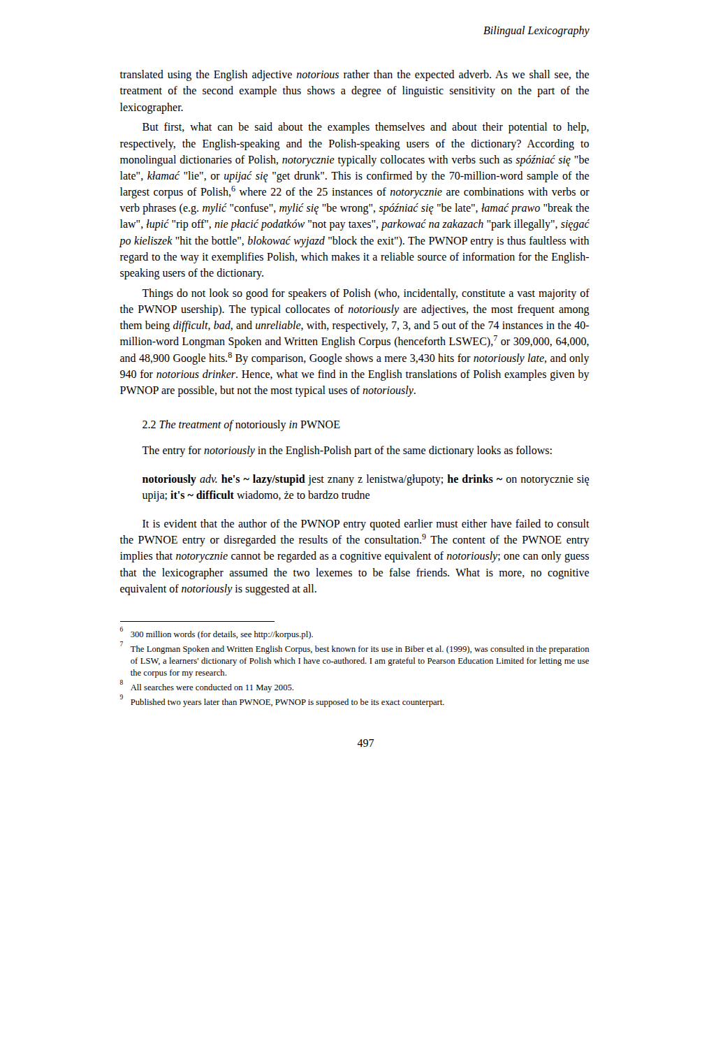Bilingual Lexicography
translated using the English adjective notorious rather than the expected adverb. As we shall see, the treatment of the second example thus shows a degree of linguistic sensitivity on the part of the lexicographer.
But first, what can be said about the examples themselves and about their potential to help, respectively, the English-speaking and the Polish-speaking users of the dictionary? According to monolingual dictionaries of Polish, notorycznie typically collocates with verbs such as spóźniać się "be late", kłamać "lie", or upijać się "get drunk". This is confirmed by the 70-million-word sample of the largest corpus of Polish,6 where 22 of the 25 instances of notorycznie are combinations with verbs or verb phrases (e.g. mylić "confuse", mylić się "be wrong", spóźniać się "be late", łamać prawo "break the law", łupić "rip off", nie płacić podatków "not pay taxes", parkować na zakazach "park illegally", sięgać po kieliszek "hit the bottle", blokować wyjazd "block the exit"). The PWNOP entry is thus faultless with regard to the way it exemplifies Polish, which makes it a reliable source of information for the English-speaking users of the dictionary.
Things do not look so good for speakers of Polish (who, incidentally, constitute a vast majority of the PWNOP usership). The typical collocates of notoriously are adjectives, the most frequent among them being difficult, bad, and unreliable, with, respectively, 7, 3, and 5 out of the 74 instances in the 40-million-word Longman Spoken and Written English Corpus (henceforth LSWEC),7 or 309,000, 64,000, and 48,900 Google hits.8 By comparison, Google shows a mere 3,430 hits for notoriously late, and only 940 for notorious drinker. Hence, what we find in the English translations of Polish examples given by PWNOP are possible, but not the most typical uses of notoriously.
2.2 The treatment of notoriously in PWNOE
The entry for notoriously in the English-Polish part of the same dictionary looks as follows:
notoriously adv. he's ~ lazy/stupid jest znany z lenistwa/głupoty; he drinks ~ on notorycznie się upija; it's ~ difficult wiadomo, że to bardzo trudne
It is evident that the author of the PWNOP entry quoted earlier must either have failed to consult the PWNOE entry or disregarded the results of the consultation.9 The content of the PWNOE entry implies that notorycznie cannot be regarded as a cognitive equivalent of notoriously; one can only guess that the lexicographer assumed the two lexemes to be false friends. What is more, no cognitive equivalent of notoriously is suggested at all.
6 300 million words (for details, see http://korpus.pl).
7 The Longman Spoken and Written English Corpus, best known for its use in Biber et al. (1999), was consulted in the preparation of LSW, a learners' dictionary of Polish which I have co-authored. I am grateful to Pearson Education Limited for letting me use the corpus for my research.
8 All searches were conducted on 11 May 2005.
9 Published two years later than PWNOE, PWNOP is supposed to be its exact counterpart.
497